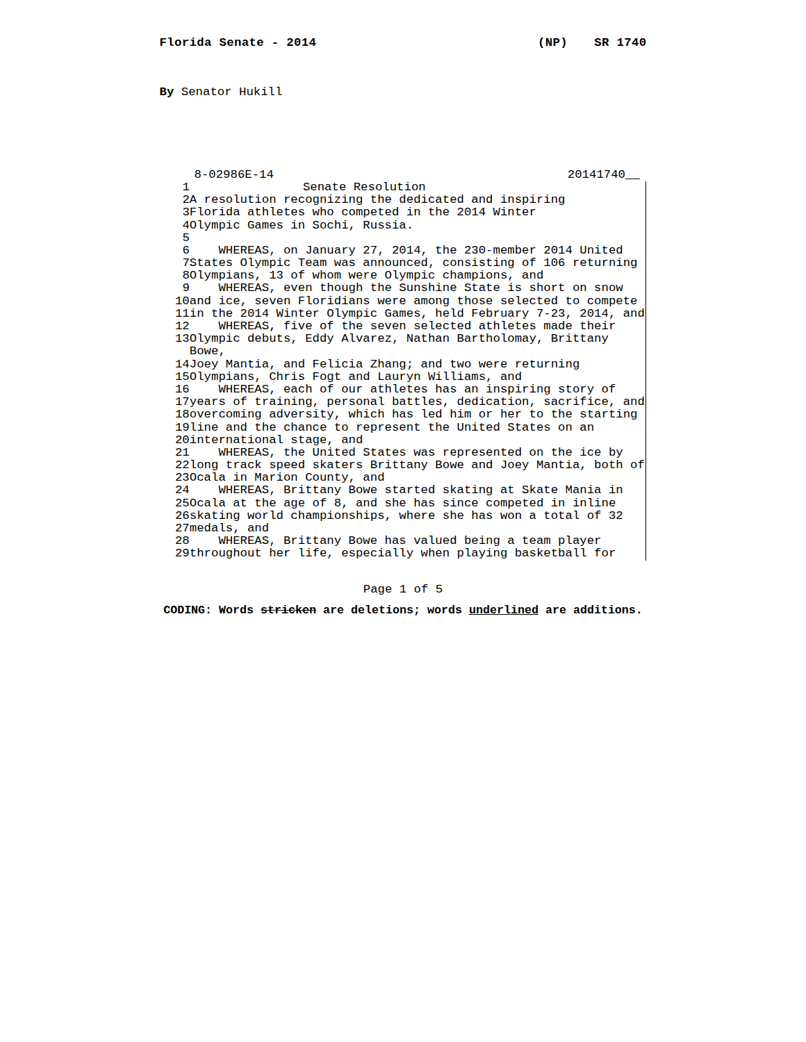Florida Senate - 2014
(NP) SR 1740
By Senator Hukill
8-02986E-14
20141740__
| 1 | Senate Resolution |
| 2 | A resolution recognizing the dedicated and inspiring |
| 3 | Florida athletes who competed in the 2014 Winter |
| 4 | Olympic Games in Sochi, Russia. |
| 5 | |
| 6 | WHEREAS, on January 27, 2014, the 230-member 2014 United |
| 7 | States Olympic Team was announced, consisting of 106 returning |
| 8 | Olympians, 13 of whom were Olympic champions, and |
| 9 | WHEREAS, even though the Sunshine State is short on snow |
| 10 | and ice, seven Floridians were among those selected to compete |
| 11 | in the 2014 Winter Olympic Games, held February 7-23, 2014, and |
| 12 | WHEREAS, five of the seven selected athletes made their |
| 13 | Olympic debuts, Eddy Alvarez, Nathan Bartholomay, Brittany Bowe, |
| 14 | Joey Mantia, and Felicia Zhang; and two were returning |
| 15 | Olympians, Chris Fogt and Lauryn Williams, and |
| 16 | WHEREAS, each of our athletes has an inspiring story of |
| 17 | years of training, personal battles, dedication, sacrifice, and |
| 18 | overcoming adversity, which has led him or her to the starting |
| 19 | line and the chance to represent the United States on an |
| 20 | international stage, and |
| 21 | WHEREAS, the United States was represented on the ice by |
| 22 | long track speed skaters Brittany Bowe and Joey Mantia, both of |
| 23 | Ocala in Marion County, and |
| 24 | WHEREAS, Brittany Bowe started skating at Skate Mania in |
| 25 | Ocala at the age of 8, and she has since competed in inline |
| 26 | skating world championships, where she has won a total of 32 |
| 27 | medals, and |
| 28 | WHEREAS, Brittany Bowe has valued being a team player |
| 29 | throughout her life, especially when playing basketball for |
Page 1 of 5
CODING: Words stricken are deletions; words underlined are additions.